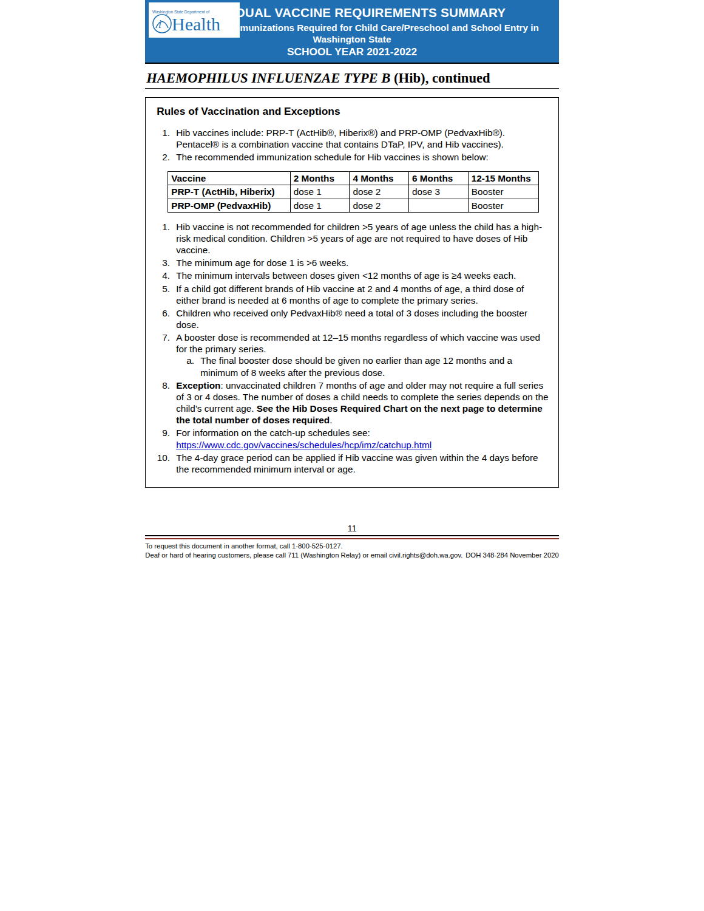Washington State Department of i Health
INDIVIDUAL VACCINE REQUIREMENTS SUMMARY
Guidelines on Immunizations Required for Child Care/Preschool and School Entry in Washington State
SCHOOL YEAR 2021-2022
HAEMOPHILUS INFLUENZAE TYPE B (Hib), continued
Rules of Vaccination and Exceptions
Hib vaccines include: PRP-T (ActHib®, Hiberix®) and PRP-OMP (PedvaxHib®). Pentacel® is a combination vaccine that contains DTaP, IPV, and Hib vaccines).
The recommended immunization schedule for Hib vaccines is shown below:
| Vaccine | 2 Months | 4 Months | 6 Months | 12-15 Months |
| --- | --- | --- | --- | --- |
| PRP-T (ActHib, Hiberix) | dose 1 | dose 2 | dose 3 | Booster |
| PRP-OMP (PedvaxHib) | dose 1 | dose 2 | | Booster |
Hib vaccine is not recommended for children >5 years of age unless the child has a high-risk medical condition. Children >5 years of age are not required to have doses of Hib vaccine.
The minimum age for dose 1 is >6 weeks.
The minimum intervals between doses given <12 months of age is ≥4 weeks each.
If a child got different brands of Hib vaccine at 2 and 4 months of age, a third dose of either brand is needed at 6 months of age to complete the primary series.
Children who received only PedvaxHib® need a total of 3 doses including the booster dose.
A booster dose is recommended at 12–15 months regardless of which vaccine was used for the primary series.
The final booster dose should be given no earlier than age 12 months and a minimum of 8 weeks after the previous dose.
Exception: unvaccinated children 7 months of age and older may not require a full series of 3 or 4 doses. The number of doses a child needs to complete the series depends on the child’s current age. See the Hib Doses Required Chart on the next page to determine the total number of doses required.
For information on the catch-up schedules see:
https://www.cdc.gov/vaccines/schedules/hcp/imz/catchup.html
The 4-day grace period can be applied if Hib vaccine was given within the 4 days before the recommended minimum interval or age.
11
To request this document in another format, call 1-800-525-0127.
DOH 348-284 November 2020 Deaf or hard of hearing customers, please call 711 (Washington Relay) or email civil.rights@doh.wa.gov.